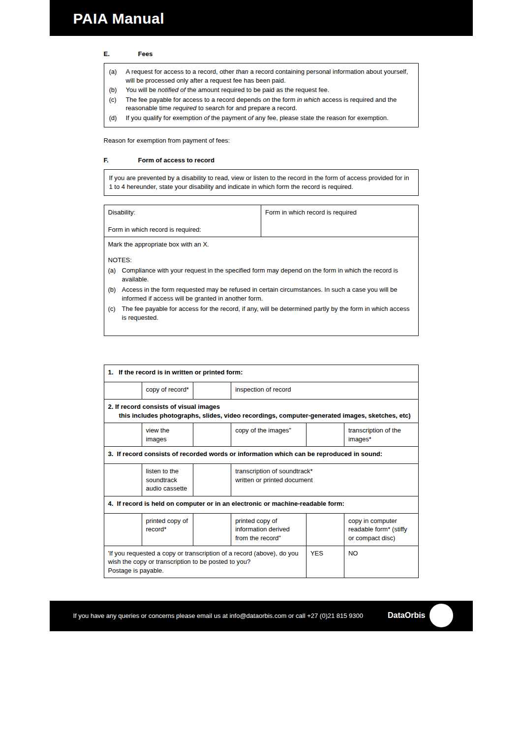PAIA Manual
E. Fees
(a) A request for access to a record, other than a record containing personal information about yourself, will be processed only after a request fee has been paid.
(b) You will be notified of the amount required to be paid as the request fee.
(c) The fee payable for access to a record depends on the form in which access is required and the reasonable time required to search for and prepare a record.
(d) If you qualify for exemption of the payment of any fee, please state the reason for exemption.
Reason for exemption from payment of fees:
F. Form of access to record
If you are prevented by a disability to read, view or listen to the record in the form of access provided for in 1 to 4 hereunder, state your disability and indicate in which form the record is required.
| Disability: Form in which record is required: | Form in which record is required |
| Mark the appropriate box with an X. NOTES: (a) Compliance with your request in the specified form may depend on the form in which the record is available. (b) Access in the form requested may be refused in certain circumstances. In such a case you will be informed if access will be granted in another form. (c) The fee payable for access for the record, if any, will be determined partly by the form in which access is requested. |
| 1. If the record is in written or printed form: |
| | copy of record* | | inspection of record |
| 2. If record consists of visual images this includes photographs, slides, video recordings, computer-generated images, sketches, etc) |
| | view the images | | copy of the images" | | transcription of the images* |
| 3. If record consists of recorded words or information which can be reproduced in sound: |
| | listen to the soundtrack audio cassette | | transcription of soundtrack* written or printed document |
| 4. If record is held on computer or in an electronic or machine-readable form: |
| | printed copy of record* | | printed copy of information derived from the record" | | copy in computer readable form* (stiffy or compact disc) |
| 'If you requested a copy or transcription of a record (above), do you wish the copy or transcription to be posted to you? Postage is payable. | YES | NO |
If you have any queries or concerns please email us at info@dataorbis.com or call +27 (0)21 815 9300
DataOrbis